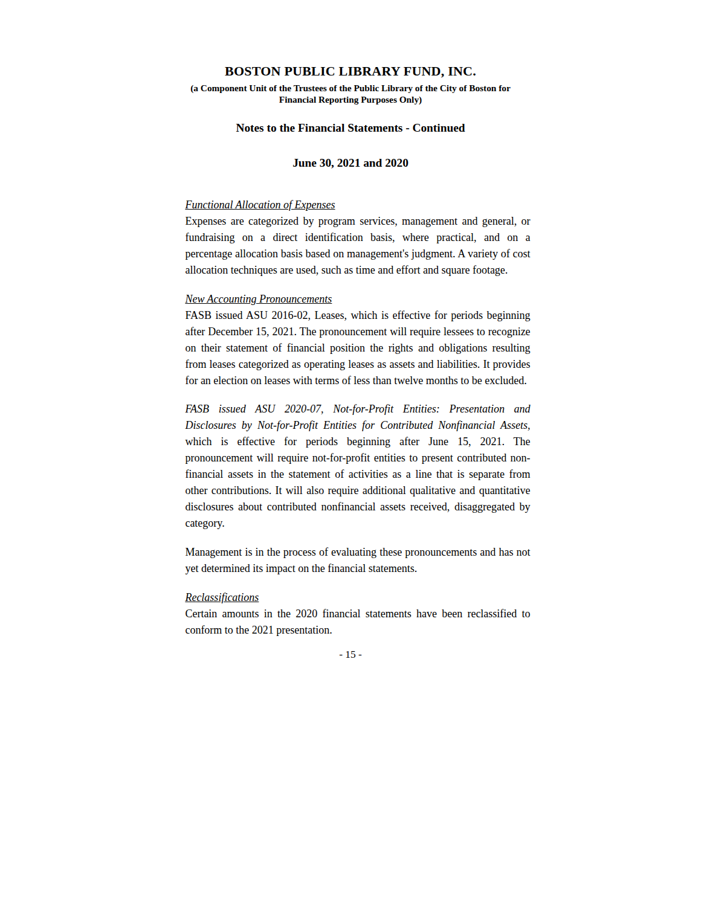BOSTON PUBLIC LIBRARY FUND, INC.
(a Component Unit of the Trustees of the Public Library of the City of Boston for Financial Reporting Purposes Only)
Notes to the Financial Statements - Continued
June 30, 2021 and 2020
Functional Allocation of Expenses
Expenses are categorized by program services, management and general, or fundraising on a direct identification basis, where practical, and on a percentage allocation basis based on management's judgment. A variety of cost allocation techniques are used, such as time and effort and square footage.
New Accounting Pronouncements
FASB issued ASU 2016-02, Leases, which is effective for periods beginning after December 15, 2021. The pronouncement will require lessees to recognize on their statement of financial position the rights and obligations resulting from leases categorized as operating leases as assets and liabilities. It provides for an election on leases with terms of less than twelve months to be excluded.
FASB issued ASU 2020-07, Not-for-Profit Entities: Presentation and Disclosures by Not-for-Profit Entities for Contributed Nonfinancial Assets, which is effective for periods beginning after June 15, 2021. The pronouncement will require not-for-profit entities to present contributed non-financial assets in the statement of activities as a line that is separate from other contributions. It will also require additional qualitative and quantitative disclosures about contributed nonfinancial assets received, disaggregated by category.
Management is in the process of evaluating these pronouncements and has not yet determined its impact on the financial statements.
Reclassifications
Certain amounts in the 2020 financial statements have been reclassified to conform to the 2021 presentation.
- 15 -